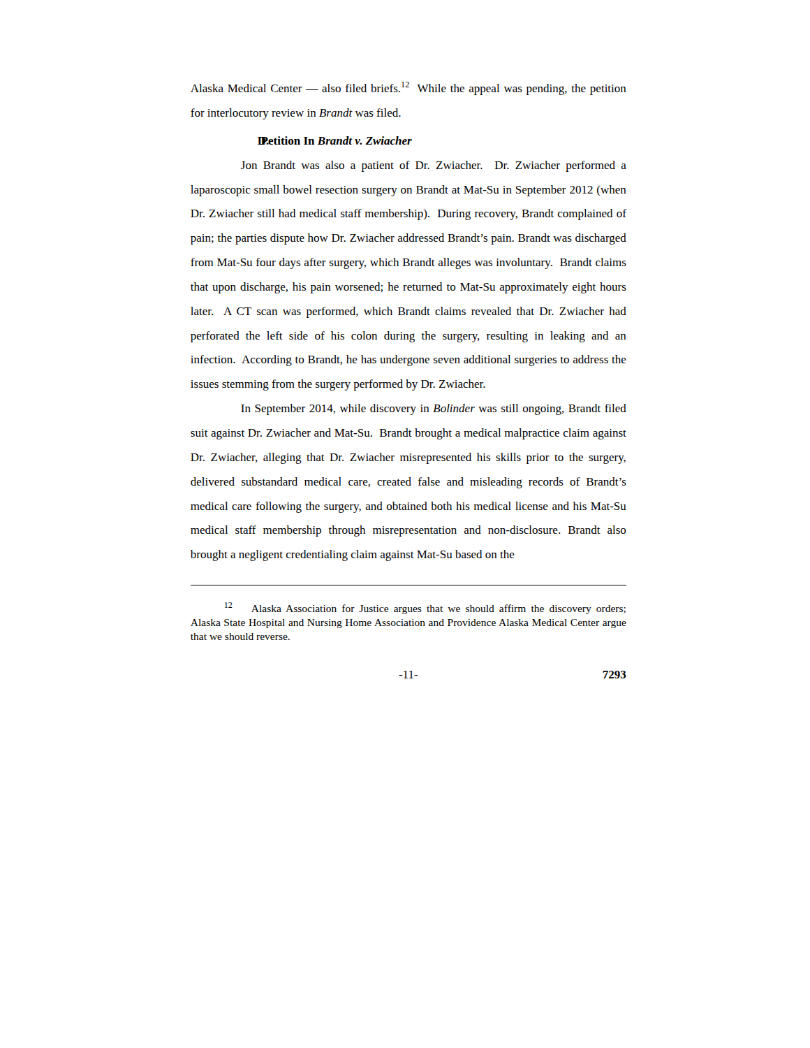Alaska Medical Center — also filed briefs.12 While the appeal was pending, the petition for interlocutory review in Brandt was filed.
D. Petition In Brandt v. Zwiacher
Jon Brandt was also a patient of Dr. Zwiacher. Dr. Zwiacher performed a laparoscopic small bowel resection surgery on Brandt at Mat-Su in September 2012 (when Dr. Zwiacher still had medical staff membership). During recovery, Brandt complained of pain; the parties dispute how Dr. Zwiacher addressed Brandt’s pain. Brandt was discharged from Mat-Su four days after surgery, which Brandt alleges was involuntary. Brandt claims that upon discharge, his pain worsened; he returned to Mat-Su approximately eight hours later. A CT scan was performed, which Brandt claims revealed that Dr. Zwiacher had perforated the left side of his colon during the surgery, resulting in leaking and an infection. According to Brandt, he has undergone seven additional surgeries to address the issues stemming from the surgery performed by Dr. Zwiacher.
In September 2014, while discovery in Bolinder was still ongoing, Brandt filed suit against Dr. Zwiacher and Mat-Su. Brandt brought a medical malpractice claim against Dr. Zwiacher, alleging that Dr. Zwiacher misrepresented his skills prior to the surgery, delivered substandard medical care, created false and misleading records of Brandt’s medical care following the surgery, and obtained both his medical license and his Mat-Su medical staff membership through misrepresentation and non-disclosure. Brandt also brought a negligent credentialing claim against Mat-Su based on the
12 Alaska Association for Justice argues that we should affirm the discovery orders; Alaska State Hospital and Nursing Home Association and Providence Alaska Medical Center argue that we should reverse.
-11- 7293